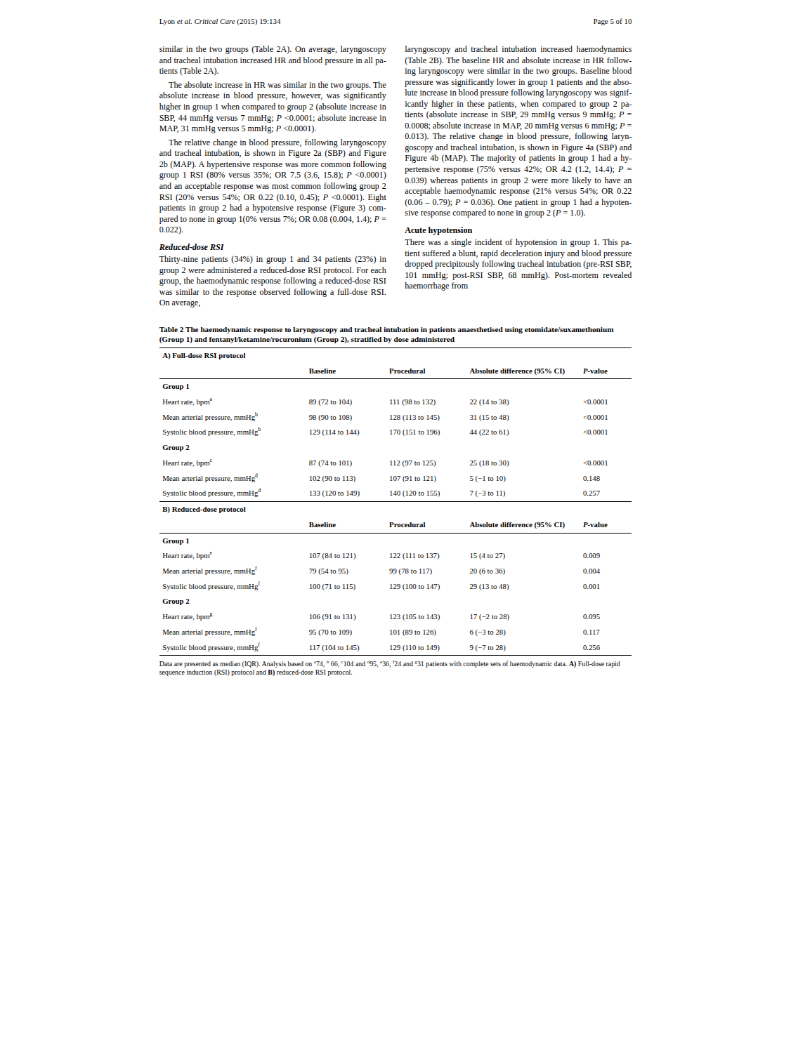Lyon et al. Critical Care (2015) 19:134
Page 5 of 10
similar in the two groups (Table 2A). On average, laryngoscopy and tracheal intubation increased HR and blood pressure in all patients (Table 2A).
The absolute increase in HR was similar in the two groups. The absolute increase in blood pressure, however, was significantly higher in group 1 when compared to group 2 (absolute increase in SBP, 44 mmHg versus 7 mmHg; P <0.0001; absolute increase in MAP, 31 mmHg versus 5 mmHg; P <0.0001).
The relative change in blood pressure, following laryngoscopy and tracheal intubation, is shown in Figure 2a (SBP) and Figure 2b (MAP). A hypertensive response was more common following group 1 RSI (80% versus 35%; OR 7.5 (3.6, 15.8); P <0.0001) and an acceptable response was most common following group 2 RSI (20% versus 54%; OR 0.22 (0.10, 0.45); P <0.0001). Eight patients in group 2 had a hypotensive response (Figure 3) compared to none in group 1(0% versus 7%; OR 0.08 (0.004, 1.4); P = 0.022).
Reduced-dose RSI
Thirty-nine patients (34%) in group 1 and 34 patients (23%) in group 2 were administered a reduced-dose RSI protocol. For each group, the haemodynamic response following a reduced-dose RSI was similar to the response observed following a full-dose RSI. On average,
laryngoscopy and tracheal intubation increased haemodynamics (Table 2B). The baseline HR and absolute increase in HR following laryngoscopy were similar in the two groups. Baseline blood pressure was significantly lower in group 1 patients and the absolute increase in blood pressure following laryngoscopy was significantly higher in these patients, when compared to group 2 patients (absolute increase in SBP, 29 mmHg versus 9 mmHg; P = 0.0008; absolute increase in MAP, 20 mmHg versus 6 mmHg; P = 0.013). The relative change in blood pressure, following laryngoscopy and tracheal intubation, is shown in Figure 4a (SBP) and Figure 4b (MAP). The majority of patients in group 1 had a hypertensive response (75% versus 42%; OR 4.2 (1.2, 14.4); P = 0.039) whereas patients in group 2 were more likely to have an acceptable haemodynamic response (21% versus 54%; OR 0.22 (0.06 – 0.79); P = 0.036). One patient in group 1 had a hypotensive response compared to none in group 2 (P = 1.0).
Acute hypotension
There was a single incident of hypotension in group 1. This patient suffered a blunt, rapid deceleration injury and blood pressure dropped precipitously following tracheal intubation (pre-RSI SBP, 101 mmHg; post-RSI SBP, 68 mmHg). Post-mortem revealed haemorrhage from
Table 2 The haemodynamic response to laryngoscopy and tracheal intubation in patients anaesthetised using etomidate/suxamethonium (Group 1) and fentanyl/ketamine/rocuronium (Group 2), stratified by dose administered
| A) Full-dose RSI protocol |
| | Baseline | Procedural | Absolute difference (95% CI) | P -value |
| Group 1 |
| Heart rate, bpm a | 89 (72 to 104) | 111 (98 to 132) | 22 (14 to 38) | <0.0001 |
| Mean arterial pressure, mmHg b | 98 (90 to 108) | 128 (113 to 145) | 31 (15 to 48) | <0.0001 |
| Systolic blood pressure, mmHg b | 129 (114 to 144) | 170 (151 to 196) | 44 (22 to 61) | <0.0001 |
| Group 2 |
| Heart rate, bpm c | 87 (74 to 101) | 112 (97 to 125) | 25 (18 to 30) | <0.0001 |
| Mean arterial pressure, mmHg d | 102 (90 to 113) | 107 (91 to 121) | 5 (−1 to 10) | 0.148 |
| Systolic blood pressure, mmHg d | 133 (120 to 149) | 140 (120 to 155) | 7 (−3 to 11) | 0.257 |
| B) Reduced-dose protocol |
| | Baseline | Procedural | Absolute difference (95% CI) | P -value |
| Group 1 |
| Heart rate, bpm e | 107 (84 to 121) | 122 (111 to 137) | 15 (4 to 27) | 0.009 |
| Mean arterial pressure, mmHg f | 79 (54 to 95) | 99 (78 to 117) | 20 (6 to 36) | 0.004 |
| Systolic blood pressure, mmHg f | 100 (71 to 115) | 129 (100 to 147) | 29 (13 to 48) | 0.001 |
| Group 2 |
| Heart rate, bpm g | 106 (91 to 131) | 123 (105 to 143) | 17 (−2 to 28) | 0.095 |
| Mean arterial pressure, mmHg f | 95 (70 to 109) | 101 (89 to 126) | 6 (−3 to 28) | 0.117 |
| Systolic blood pressure, mmHg f | 117 (104 to 145) | 129 (110 to 149) | 9 (−7 to 28) | 0.256 |
Data are presented as median (IQR). Analysis based on a74, b 66, c104 and d95, e36, f24 and g31 patients with complete sets of haemodynamic data. A) Full-dose rapid sequence induction (RSI) protocol and B) reduced-dose RSI protocol.